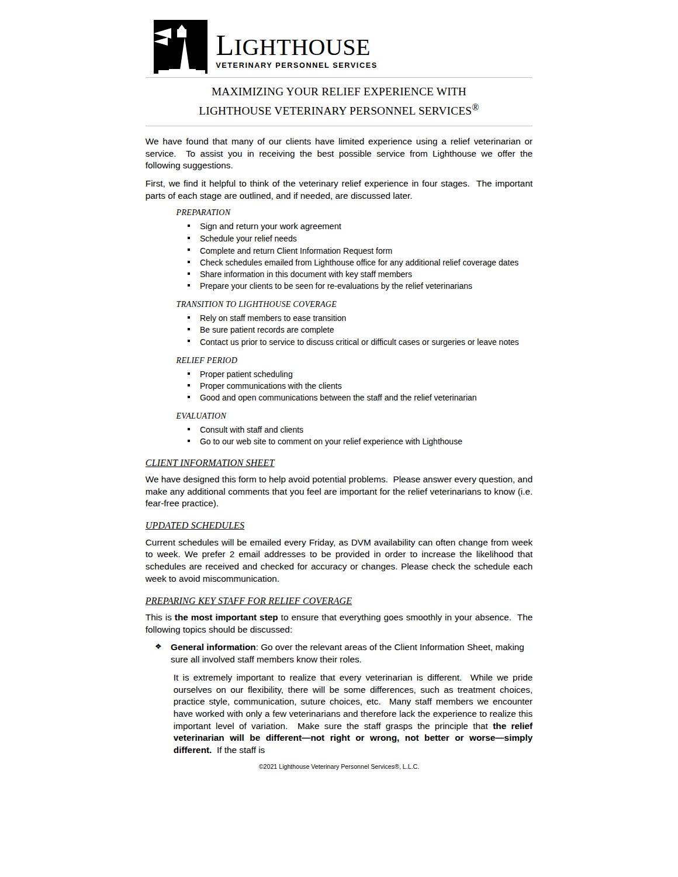LIGHTHOUSE
VETERINARY PERSONNEL SERVICES
MAXIMIZING YOUR RELIEF EXPERIENCE WITH LIGHTHOUSE VETERINARY PERSONNEL SERVICES®
We have found that many of our clients have limited experience using a relief veterinarian or service. To assist you in receiving the best possible service from Lighthouse we offer the following suggestions.
First, we find it helpful to think of the veterinary relief experience in four stages. The important parts of each stage are outlined, and if needed, are discussed later.
PREPARATION
Sign and return your work agreement
Schedule your relief needs
Complete and return Client Information Request form
Check schedules emailed from Lighthouse office for any additional relief coverage dates
Share information in this document with key staff members
Prepare your clients to be seen for re-evaluations by the relief veterinarians
TRANSITION TO LIGHTHOUSE COVERAGE
Rely on staff members to ease transition
Be sure patient records are complete
Contact us prior to service to discuss critical or difficult cases or surgeries or leave notes
RELIEF PERIOD
Proper patient scheduling
Proper communications with the clients
Good and open communications between the staff and the relief veterinarian
EVALUATION
Consult with staff and clients
Go to our web site to comment on your relief experience with Lighthouse
CLIENT INFORMATION SHEET
We have designed this form to help avoid potential problems. Please answer every question, and make any additional comments that you feel are important for the relief veterinarians to know (i.e. fear-free practice).
UPDATED SCHEDULES
Current schedules will be emailed every Friday, as DVM availability can often change from week to week. We prefer 2 email addresses to be provided in order to increase the likelihood that schedules are received and checked for accuracy or changes. Please check the schedule each week to avoid miscommunication.
PREPARING KEY STAFF FOR RELIEF COVERAGE
This is the most important step to ensure that everything goes smoothly in your absence. The following topics should be discussed:
General information: Go over the relevant areas of the Client Information Sheet, making sure all involved staff members know their roles.
It is extremely important to realize that every veterinarian is different. While we pride ourselves on our flexibility, there will be some differences, such as treatment choices, practice style, communication, suture choices, etc. Many staff members we encounter have worked with only a few veterinarians and therefore lack the experience to realize this important level of variation. Make sure the staff grasps the principle that the relief veterinarian will be different—not right or wrong, not better or worse—simply different. If the staff is
©2021 Lighthouse Veterinary Personnel Services®, L.L.C.